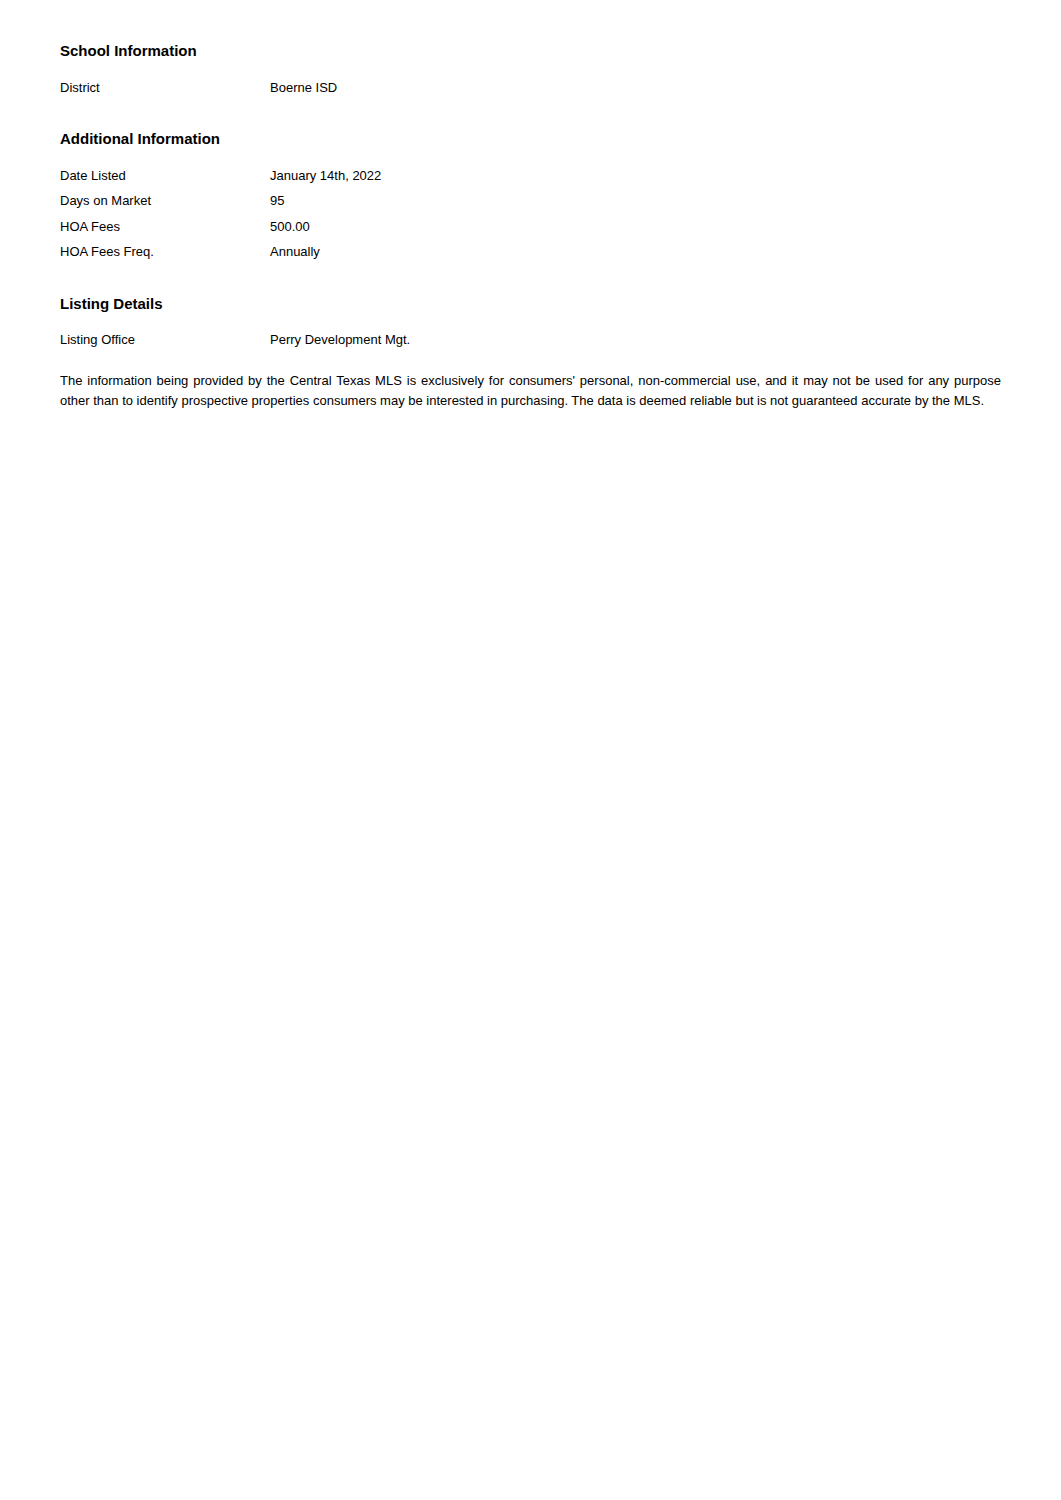School Information
| District | Boerne ISD |
Additional Information
| Date Listed | January 14th, 2022 |
| Days on Market | 95 |
| HOA Fees | 500.00 |
| HOA Fees Freq. | Annually |
Listing Details
| Listing Office | Perry Development Mgt. |
The information being provided by the Central Texas MLS is exclusively for consumers' personal, non-commercial use, and it may not be used for any purpose other than to identify prospective properties consumers may be interested in purchasing. The data is deemed reliable but is not guaranteed accurate by the MLS.